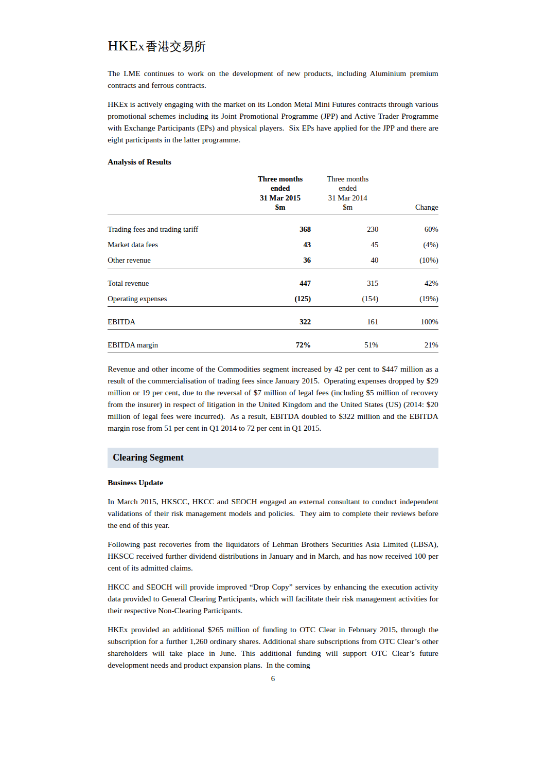HKEX香港交易所
The LME continues to work on the development of new products, including Aluminium premium contracts and ferrous contracts.
HKEx is actively engaging with the market on its London Metal Mini Futures contracts through various promotional schemes including its Joint Promotional Programme (JPP) and Active Trader Programme with Exchange Participants (EPs) and physical players. Six EPs have applied for the JPP and there are eight participants in the latter programme.
Analysis of Results
| | Three months ended 31 Mar 2015 $m | Three months ended 31 Mar 2014 $m | Change |
| --- | --- | --- | --- |
| Trading fees and trading tariff | 368 | 230 | 60% |
| Market data fees | 43 | 45 | (4%) |
| Other revenue | 36 | 40 | (10%) |
| Total revenue | 447 | 315 | 42% |
| Operating expenses | (125) | (154) | (19%) |
| EBITDA | 322 | 161 | 100% |
| EBITDA margin | 72% | 51% | 21% |
Revenue and other income of the Commodities segment increased by 42 per cent to $447 million as a result of the commercialisation of trading fees since January 2015. Operating expenses dropped by $29 million or 19 per cent, due to the reversal of $7 million of legal fees (including $5 million of recovery from the insurer) in respect of litigation in the United Kingdom and the United States (US) (2014: $20 million of legal fees were incurred). As a result, EBITDA doubled to $322 million and the EBITDA margin rose from 51 per cent in Q1 2014 to 72 per cent in Q1 2015.
Clearing Segment
Business Update
In March 2015, HKSCC, HKCC and SEOCH engaged an external consultant to conduct independent validations of their risk management models and policies. They aim to complete their reviews before the end of this year.
Following past recoveries from the liquidators of Lehman Brothers Securities Asia Limited (LBSA), HKSCC received further dividend distributions in January and in March, and has now received 100 per cent of its admitted claims.
HKCC and SEOCH will provide improved “Drop Copy” services by enhancing the execution activity data provided to General Clearing Participants, which will facilitate their risk management activities for their respective Non-Clearing Participants.
HKEx provided an additional $265 million of funding to OTC Clear in February 2015, through the subscription for a further 1,260 ordinary shares. Additional share subscriptions from OTC Clear’s other shareholders will take place in June. This additional funding will support OTC Clear’s future development needs and product expansion plans. In the coming
6